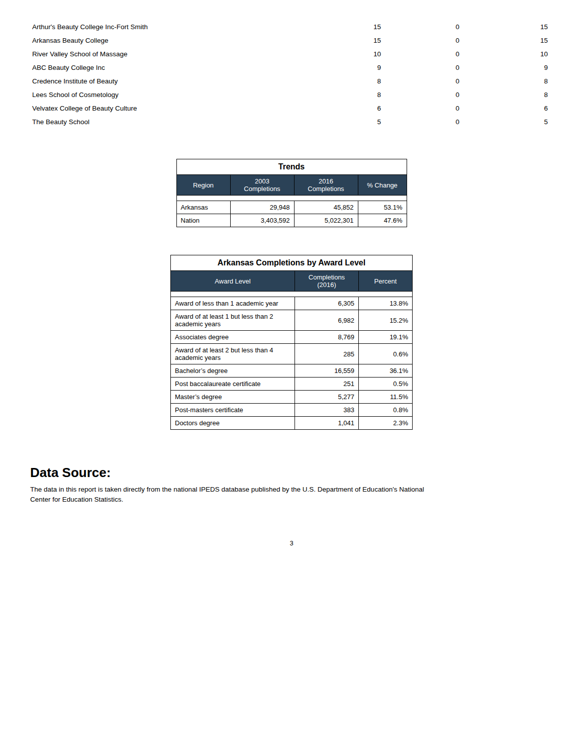| Arthur's Beauty College Inc-Fort Smith | 15 | 0 | 15 |
| Arkansas Beauty College | 15 | 0 | 15 |
| River Valley School of Massage | 10 | 0 | 10 |
| ABC Beauty College Inc | 9 | 0 | 9 |
| Credence Institute of Beauty | 8 | 0 | 8 |
| Lees School of Cosmetology | 8 | 0 | 8 |
| Velvatex College of Beauty Culture | 6 | 0 | 6 |
| The Beauty School | 5 | 0 | 5 |
Trends
| Region | 2003 Completions | 2016 Completions | % Change |
| --- | --- | --- | --- |
| Arkansas | 29,948 | 45,852 | 53.1% |
| Nation | 3,403,592 | 5,022,301 | 47.6% |
Arkansas Completions by Award Level
| Award Level | Completions (2016) | Percent |
| --- | --- | --- |
| Award of less than 1 academic year | 6,305 | 13.8% |
| Award of at least 1 but less than 2 academic years | 6,982 | 15.2% |
| Associates degree | 8,769 | 19.1% |
| Award of at least 2 but less than 4 academic years | 285 | 0.6% |
| Bachelor’s degree | 16,559 | 36.1% |
| Post baccalaureate certificate | 251 | 0.5% |
| Master’s degree | 5,277 | 11.5% |
| Post-masters certificate | 383 | 0.8% |
| Doctors degree | 1,041 | 2.3% |
Data Source:
The data in this report is taken directly from the national IPEDS database published by the U.S. Department of Education's National Center for Education Statistics.
3